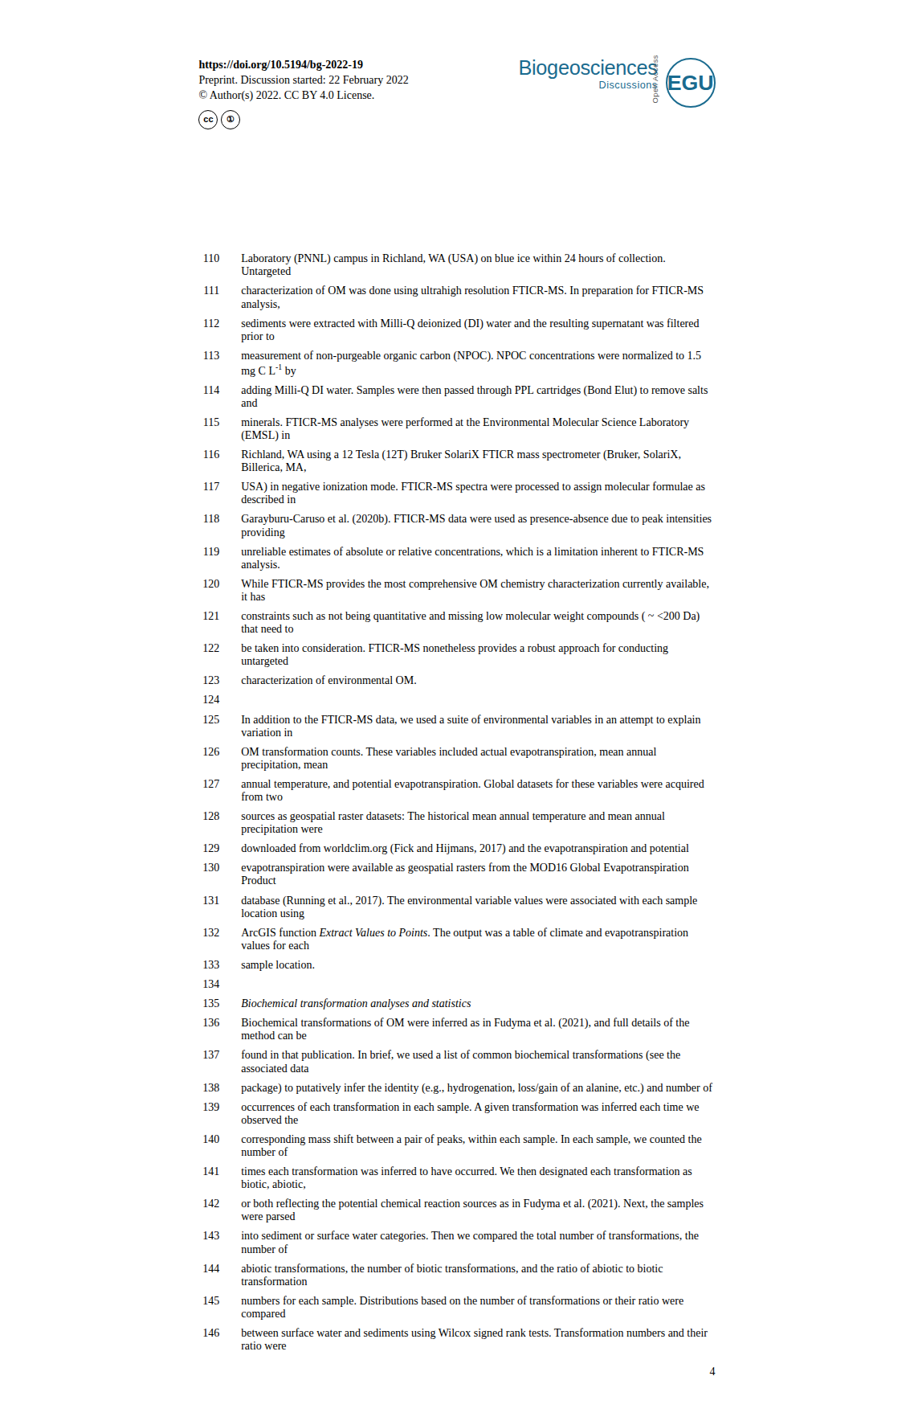https://doi.org/10.5194/bg-2022-19
Preprint. Discussion started: 22 February 2022
© Author(s) 2022. CC BY 4.0 License.
cc
①
Open Access
Biogeosciences
Discussions
EGU
110
Laboratory (PNNL) campus in Richland, WA (USA) on blue ice within 24 hours of collection. Untargeted
111
characterization of OM was done using ultrahigh resolution FTICR-MS. In preparation for FTICR-MS analysis,
112
sediments were extracted with Milli-Q deionized (DI) water and the resulting supernatant was filtered prior to
113
measurement of non-purgeable organic carbon (NPOC). NPOC concentrations were normalized to 1.5 mg C L-1 by
114
adding Milli-Q DI water. Samples were then passed through PPL cartridges (Bond Elut) to remove salts and
115
minerals. FTICR-MS analyses were performed at the Environmental Molecular Science Laboratory (EMSL) in
116
Richland, WA using a 12 Tesla (12T) Bruker SolariX FTICR mass spectrometer (Bruker, SolariX, Billerica, MA,
117
USA) in negative ionization mode. FTICR-MS spectra were processed to assign molecular formulae as described in
118
Garayburu-Caruso et al. (2020b). FTICR-MS data were used as presence-absence due to peak intensities providing
119
unreliable estimates of absolute or relative concentrations, which is a limitation inherent to FTICR-MS analysis.
120
While FTICR-MS provides the most comprehensive OM chemistry characterization currently available, it has
121
constraints such as not being quantitative and missing low molecular weight compounds ( ~ <200 Da) that need to
122
be taken into consideration. FTICR-MS nonetheless provides a robust approach for conducting untargeted
123
characterization of environmental OM.
124
125
In addition to the FTICR-MS data, we used a suite of environmental variables in an attempt to explain variation in
126
OM transformation counts. These variables included actual evapotranspiration, mean annual precipitation, mean
127
annual temperature, and potential evapotranspiration. Global datasets for these variables were acquired from two
128
sources as geospatial raster datasets: The historical mean annual temperature and mean annual precipitation were
129
downloaded from worldclim.org (Fick and Hijmans, 2017) and the evapotranspiration and potential
130
evapotranspiration were available as geospatial rasters from the MOD16 Global Evapotranspiration Product
131
database (Running et al., 2017). The environmental variable values were associated with each sample location using
132
ArcGIS function Extract Values to Points. The output was a table of climate and evapotranspiration values for each
133
sample location.
134
135
Biochemical transformation analyses and statistics
136
Biochemical transformations of OM were inferred as in Fudyma et al. (2021), and full details of the method can be
137
found in that publication. In brief, we used a list of common biochemical transformations (see the associated data
138
package) to putatively infer the identity (e.g., hydrogenation, loss/gain of an alanine, etc.) and number of
139
occurrences of each transformation in each sample. A given transformation was inferred each time we observed the
140
corresponding mass shift between a pair of peaks, within each sample. In each sample, we counted the number of
141
times each transformation was inferred to have occurred. We then designated each transformation as biotic, abiotic,
142
or both reflecting the potential chemical reaction sources as in Fudyma et al. (2021). Next, the samples were parsed
143
into sediment or surface water categories. Then we compared the total number of transformations, the number of
144
abiotic transformations, the number of biotic transformations, and the ratio of abiotic to biotic transformation
145
numbers for each sample. Distributions based on the number of transformations or their ratio were compared
146
between surface water and sediments using Wilcox signed rank tests. Transformation numbers and their ratio were
4